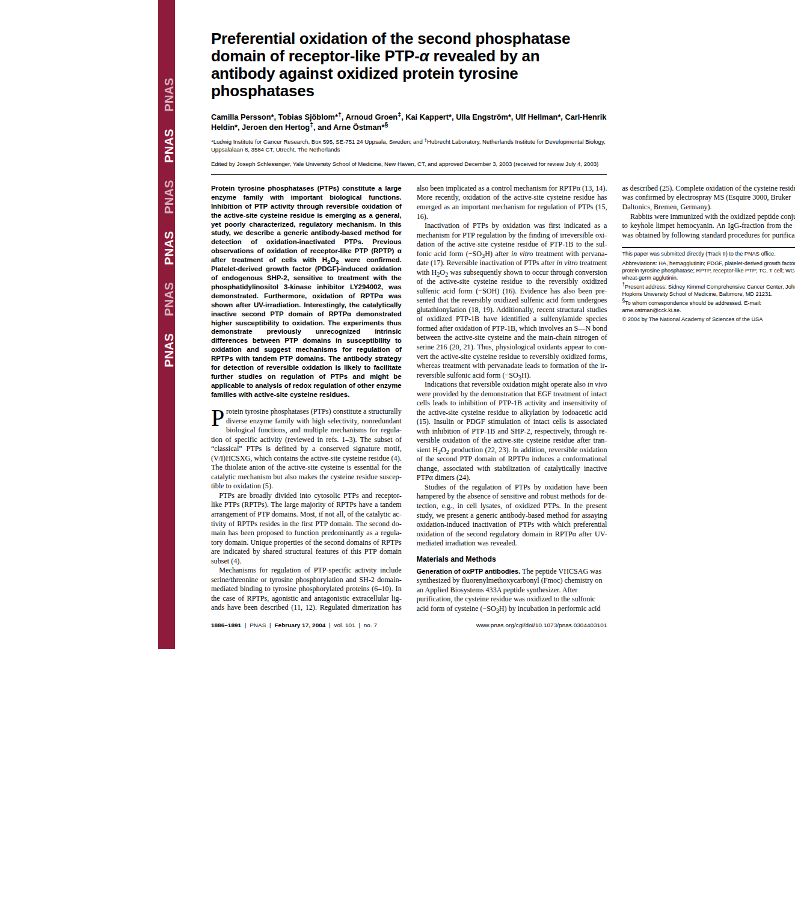PNAS PNAS PNAS PNAS PNAS PNAS
Preferential oxidation of the second phosphatase domain of receptor-like PTP-α revealed by an antibody against oxidized protein tyrosine phosphatases
Camilla Persson*, Tobias Sjöblom*†, Arnoud Groen‡, Kai Kappert*, Ulla Engström*, Ulf Hellman*, Carl-Henrik Heldin*, Jeroen den Hertog‡, and Arne Östman*§
*Ludwig Institute for Cancer Research, Box 595, SE-751 24 Uppsala, Sweden; and ‡Hubrecht Laboratory, Netherlands Institute for Developmental Biology, Uppsalalaan 8, 3584 CT, Utrecht, The Netherlands
Edited by Joseph Schlessinger, Yale University School of Medicine, New Haven, CT, and approved December 3, 2003 (received for review July 4, 2003)
Protein tyrosine phosphatases (PTPs) constitute a large enzyme family with important biological functions. Inhibition of PTP activity through reversible oxidation of the active-site cysteine residue is emerging as a general, yet poorly characterized, regulatory mechanism. In this study, we describe a generic antibody-based method for detection of oxidation-inactivated PTPs. Previous observations of oxidation of receptor-like PTP (RPTP) α after treatment of cells with H2O2 were confirmed. Platelet-derived growth factor (PDGF)-induced oxidation of endogenous SHP-2, sensitive to treatment with the phosphatidylinositol 3-kinase inhibitor LY294002, was demonstrated. Furthermore, oxidation of RPTPα was shown after UV-irradiation. Interestingly, the catalytically inactive second PTP domain of RPTPα demonstrated higher susceptibility to oxidation. The experiments thus demonstrate previously unrecognized intrinsic differences between PTP domains in susceptibility to oxidation and suggest mechanisms for regulation of RPTPs with tandem PTP domains. The antibody strategy for detection of reversible oxidation is likely to facilitate further studies on regulation of PTPs and might be applicable to analysis of redox regulation of other enzyme families with active-site cysteine residues.
Protein tyrosine phosphatases (PTPs) constitute a structurally diverse enzyme family with high selectivity, nonredundant biological functions, and multiple mechanisms for regulation of specific activity (reviewed in refs. 1–3). The subset of “classical” PTPs is defined by a conserved signature motif, (V/I)HCSXG, which contains the active-site cysteine residue (4). The thiolate anion of the active-site cysteine is essential for the catalytic mechanism but also makes the cysteine residue susceptible to oxidation (5).
PTPs are broadly divided into cytosolic PTPs and receptor-like PTPs (RPTPs). The large majority of RPTPs have a tandem arrangement of PTP domains. Most, if not all, of the catalytic activity of RPTPs resides in the first PTP domain. The second domain has been proposed to function predominantly as a regulatory domain. Unique properties of the second domains of RPTPs are indicated by shared structural features of this PTP domain subset (4).
Mechanisms for regulation of PTP-specific activity include serine/threonine or tyrosine phosphorylation and SH-2 domain-mediated binding to tyrosine phosphorylated proteins (6–10). In the case of RPTPs, agonistic and antagonistic extracellular ligands have been described (11, 12). Regulated dimerization has also been implicated as a control mechanism for RPTPα (13, 14). More recently, oxidation of the active-site cysteine residue has emerged as an important mechanism for regulation of PTPs (15, 16).
Inactivation of PTPs by oxidation was first indicated as a mechanism for PTP regulation by the finding of irreversible oxidation of the active-site cysteine residue of PTP-1B to the sulfonic acid form (−SO3H) after in vitro treatment with pervanadate (17). Reversible inactivation of PTPs after in vitro treatment with H2O2 was subsequently shown to occur through conversion of the active-site cysteine residue to the reversibly oxidized sulfenic acid form (−SOH) (16). Evidence has also been presented that the reversibly oxidized sulfenic acid form undergoes glutathionylation (18, 19). Additionally, recent structural studies of oxidized PTP-1B have identified a sulfenylamide species formed after oxidation of PTP-1B, which involves an S—N bond between the active-site cysteine and the main-chain nitrogen of serine 216 (20, 21). Thus, physiological oxidants appear to convert the active-site cysteine residue to reversibly oxidized forms, whereas treatment with pervanadate leads to formation of the irreversible sulfonic acid form (−SO3H).
Indications that reversible oxidation might operate also in vivo were provided by the demonstration that EGF treatment of intact cells leads to inhibition of PTP-1B activity and insensitivity of the active-site cysteine residue to alkylation by iodoacetic acid (15). Insulin or PDGF stimulation of intact cells is associated with inhibition of PTP-1B and SHP-2, respectively, through reversible oxidation of the active-site cysteine residue after transient H2O2 production (22, 23). In addition, reversible oxidation of the second PTP domain of RPTPα induces a conformational change, associated with stabilization of catalytically inactive PTPα dimers (24).
Studies of the regulation of PTPs by oxidation have been hampered by the absence of sensitive and robust methods for detection, e.g., in cell lysates, of oxidized PTPs. In the present study, we present a generic antibody-based method for assaying oxidation-induced inactivation of PTPs with which preferential oxidation of the second regulatory domain in RPTPα after UV-mediated irradiation was revealed.
Materials and Methods
Generation of oxPTP antibodies.
The peptide VHCSAG was synthesized by fluorenylmethoxycarbonyl (Fmoc) chemistry on an Applied Biosystems 433A peptide synthesizer. After purification, the cysteine residue was oxidized to the sulfonic acid form of cysteine (−SO3H) by incubation in performic acid as described (25). Complete oxidation of the cysteine residue was confirmed by electrospray MS (Esquire 3000, Bruker Daltonics, Bremen, Germany).
Rabbits were immunized with the oxidized peptide conjugated to keyhole limpet hemocyanin. An IgG-fraction from the serum was obtained by following standard procedures for purification
This paper was submitted directly (Track II) to the PNAS office.
Abbreviations: HA, hemagglutinin; PDGF, platelet-derived growth factor; PTP, protein tyrosine phosphatase; RPTP, receptor-like PTP; TC, T cell; WGA, wheat-germ agglutinin.
†Present address: Sidney Kimmel Comprehensive Cancer Center, Johns Hopkins University School of Medicine, Baltimore, MD 21231.
§To whom correspondence should be addressed. E-mail: arne.ostman@cck.ki.se.
© 2004 by The National Academy of Sciences of the USA
1886–1891 | PNAS | February 17, 2004 | vol. 101 | no. 7
www.pnas.org/cgi/doi/10.1073/pnas.0304403101